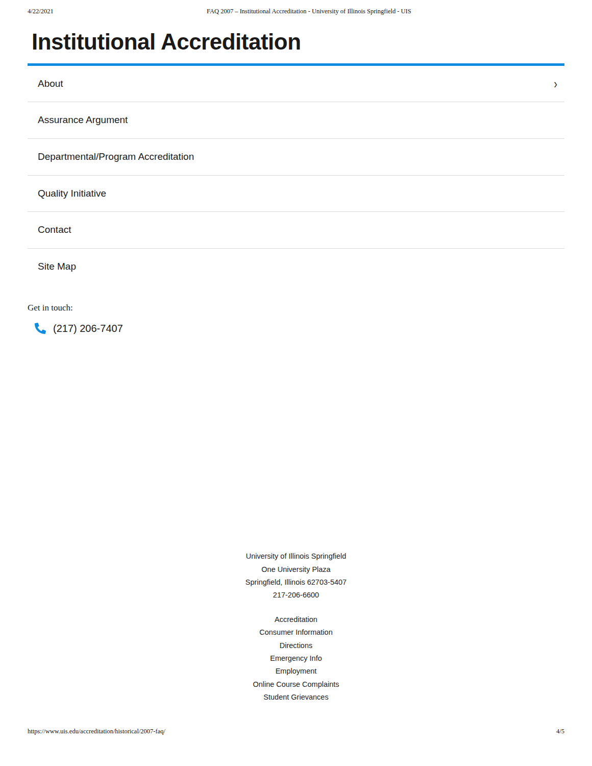4/22/2021 FAQ 2007 – Institutional Accreditation - University of Illinois Springfield - UIS
Institutional Accreditation
About ›
Assurance Argument
Departmental/Program Accreditation
Quality Initiative
Contact
Site Map
Get in touch:
(217) 206-7407
University of Illinois Springfield
One University Plaza
Springfield, Illinois 62703-5407
217-206-6600
Accreditation
Consumer Information
Directions
Emergency Info
Employment
Online Course Complaints
Student Grievances
https://www.uis.edu/accreditation/historical/2007-faq/ 4/5